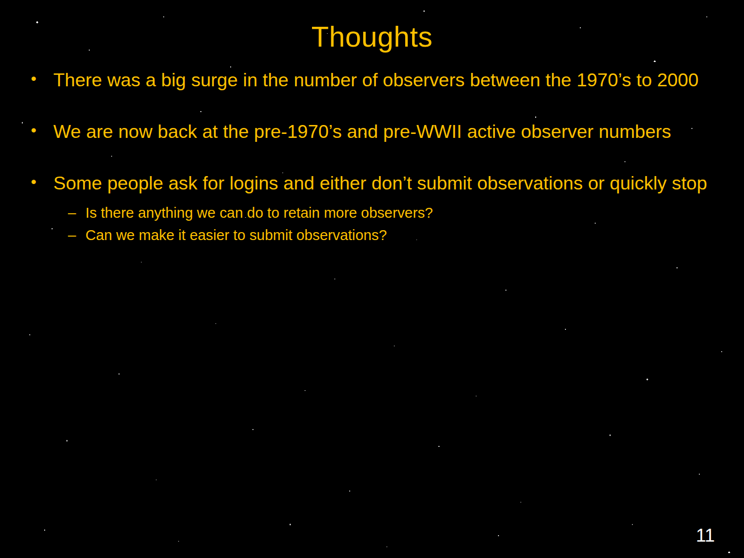Thoughts
There was a big surge in the number of observers between the 1970’s to 2000
We are now back at the pre-1970’s and pre-WWII active observer numbers
Some people ask for logins and either don’t submit observations or quickly stop
Is there anything we can do to retain more observers?
Can we make it easier to submit observations?
11